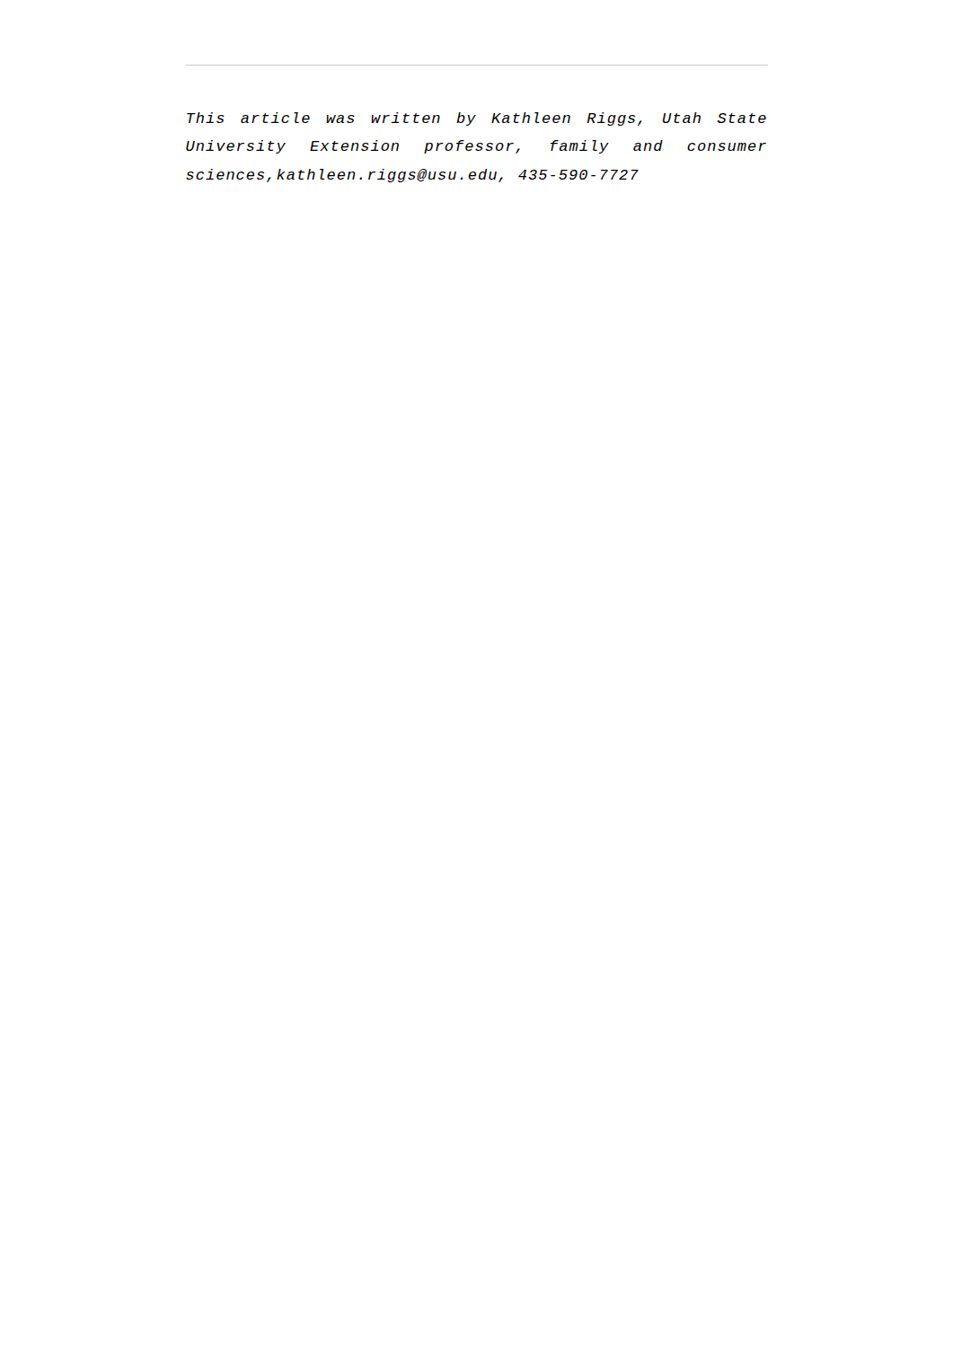This article was written by Kathleen Riggs, Utah State University Extension professor, family and consumer sciences,kathleen.riggs@usu.edu, 435-590-7727